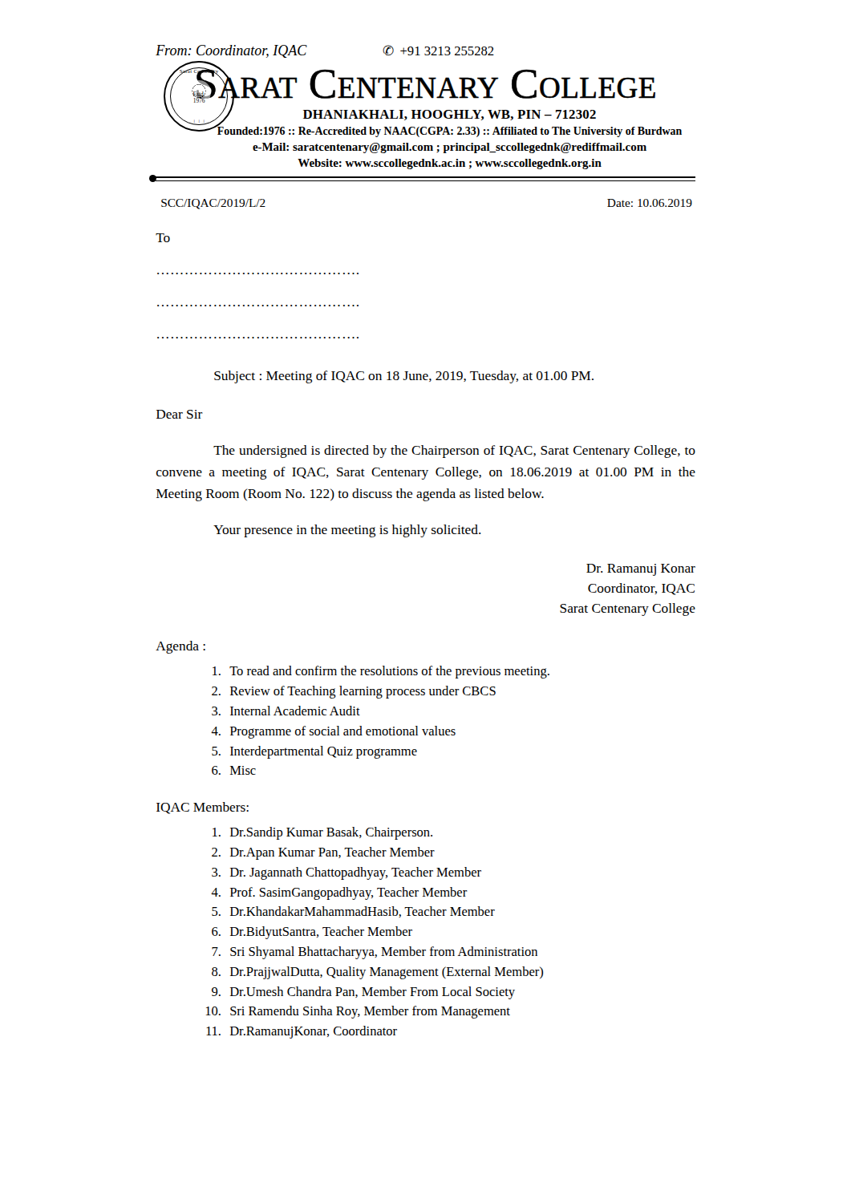From: Coordinator, IQAC
✆ +91 3213 255282
Sarat Centenary College
Sarat Centenary
Estd.
1976
। । ।
DHANIAKHALI, HOOGHLY, WB, PIN – 712302
Founded:1976 :: Re-Accredited by NAAC(CGPA: 2.33) :: Affiliated to The University of Burdwan
e-Mail: saratcentenary@gmail.com ; principal_sccollegednk@rediffmail.com
Website: www.sccollegednk.ac.in ; www.sccollegednk.org.in
SCC/IQAC/2019/L/2
Date: 10.06.2019
To
…………………………………….
…………………………………….
…………………………………….
Subject : Meeting of IQAC on 18 June, 2019, Tuesday, at 01.00 PM.
Dear Sir
The undersigned is directed by the Chairperson of IQAC, Sarat Centenary College, to convene a meeting of IQAC, Sarat Centenary College, on 18.06.2019 at 01.00 PM in the Meeting Room (Room No. 122) to discuss the agenda as listed below.
Your presence in the meeting is highly solicited.
Dr. Ramanuj Konar
Coordinator, IQAC
Sarat Centenary College
Agenda :
To read and confirm the resolutions of the previous meeting.
Review of Teaching learning process under CBCS
Internal Academic Audit
Programme of social and emotional values
Interdepartmental Quiz programme
Misc
IQAC Members:
Dr.Sandip Kumar Basak, Chairperson.
Dr.Apan Kumar Pan, Teacher Member
Dr. Jagannath Chattopadhyay, Teacher Member
Prof. SasimGangopadhyay, Teacher Member
Dr.KhandakarMahammadHasib, Teacher Member
Dr.BidyutSantra, Teacher Member
Sri Shyamal Bhattacharyya, Member from Administration
Dr.PrajjwalDutta, Quality Management (External Member)
Dr.Umesh Chandra Pan, Member From Local Society
Sri Ramendu Sinha Roy, Member from Management
Dr.RamanujKonar, Coordinator